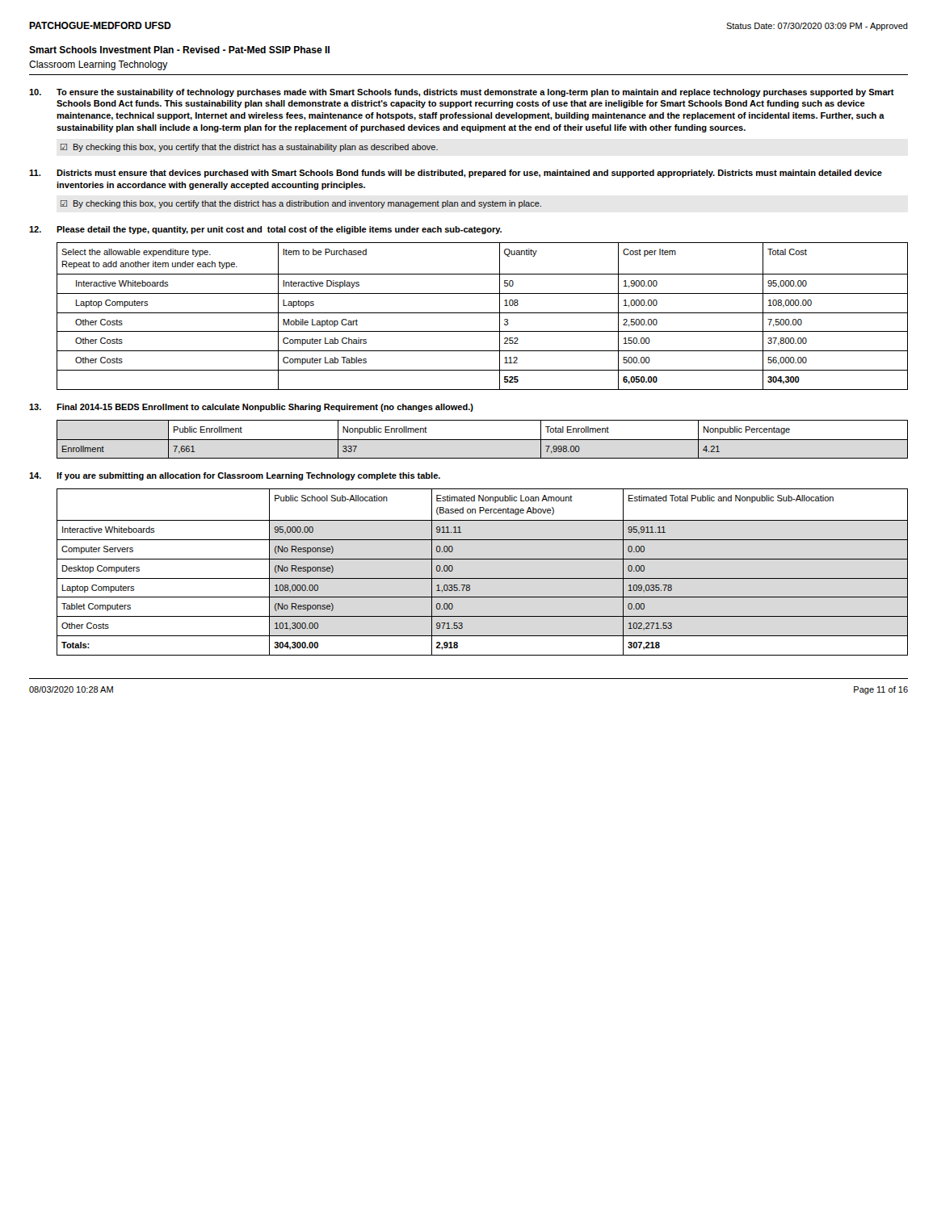PATCHOGUE-MEDFORD UFSD
Status Date: 07/30/2020 03:09 PM - Approved
Smart Schools Investment Plan - Revised - Pat-Med SSIP Phase II
Classroom Learning Technology
10.
To ensure the sustainability of technology purchases made with Smart Schools funds, districts must demonstrate a long-term plan to maintain and replace technology purchases supported by Smart Schools Bond Act funds. This sustainability plan shall demonstrate a district's capacity to support recurring costs of use that are ineligible for Smart Schools Bond Act funding such as device maintenance, technical support, Internet and wireless fees, maintenance of hotspots, staff professional development, building maintenance and the replacement of incidental items. Further, such a sustainability plan shall include a long-term plan for the replacement of purchased devices and equipment at the end of their useful life with other funding sources.
☑By checking this box, you certify that the district has a sustainability plan as described above.
11.
Districts must ensure that devices purchased with Smart Schools Bond funds will be distributed, prepared for use, maintained and supported appropriately. Districts must maintain detailed device inventories in accordance with generally accepted accounting principles.
☑By checking this box, you certify that the district has a distribution and inventory management plan and system in place.
12.
Please detail the type, quantity, per unit cost and total cost of the eligible items under each sub-category.
| Select the allowable expenditure type. Repeat to add another item under each type. | Item to be Purchased | Quantity | Cost per Item | Total Cost |
| --- | --- | --- | --- | --- |
| Interactive Whiteboards | Interactive Displays | 50 | 1,900.00 | 95,000.00 |
| Laptop Computers | Laptops | 108 | 1,000.00 | 108,000.00 |
| Other Costs | Mobile Laptop Cart | 3 | 2,500.00 | 7,500.00 |
| Other Costs | Computer Lab Chairs | 252 | 150.00 | 37,800.00 |
| Other Costs | Computer Lab Tables | 112 | 500.00 | 56,000.00 |
| | | 525 | 6,050.00 | 304,300 |
13.
Final 2014-15 BEDS Enrollment to calculate Nonpublic Sharing Requirement (no changes allowed.)
| | Public Enrollment | Nonpublic Enrollment | Total Enrollment | Nonpublic Percentage |
| --- | --- | --- | --- | --- |
| Enrollment | 7,661 | 337 | 7,998.00 | 4.21 |
14.
If you are submitting an allocation for Classroom Learning Technology complete this table.
| | Public School Sub-Allocation | Estimated Nonpublic Loan Amount (Based on Percentage Above) | Estimated Total Public and Nonpublic Sub-Allocation |
| --- | --- | --- | --- |
| Interactive Whiteboards | 95,000.00 | 911.11 | 95,911.11 |
| Computer Servers | (No Response) | 0.00 | 0.00 |
| Desktop Computers | (No Response) | 0.00 | 0.00 |
| Laptop Computers | 108,000.00 | 1,035.78 | 109,035.78 |
| Tablet Computers | (No Response) | 0.00 | 0.00 |
| Other Costs | 101,300.00 | 971.53 | 102,271.53 |
| Totals: | 304,300.00 | 2,918 | 307,218 |
08/03/2020 10:28 AM
Page 11 of 16